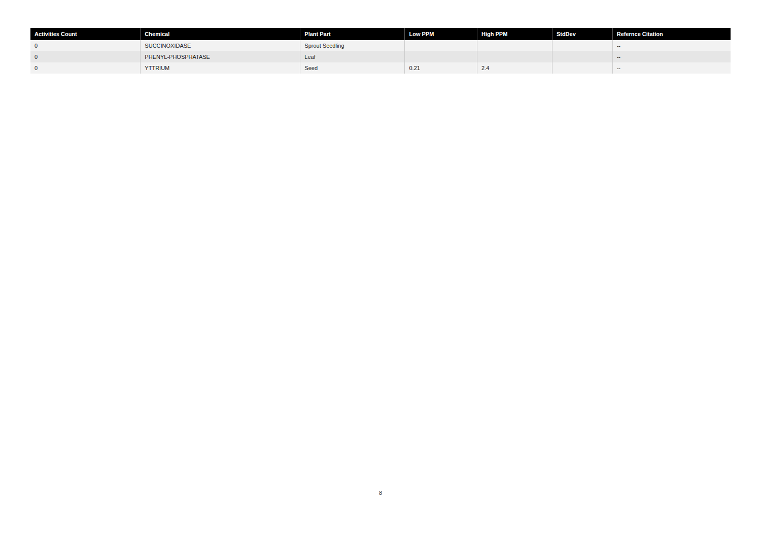| Activities Count | Chemical | Plant Part | Low PPM | High PPM | StdDev | Refernce Citation |
| --- | --- | --- | --- | --- | --- | --- |
| 0 | SUCCINOXIDASE | Sprout Seedling | | | | -- |
| 0 | PHENYL-PHOSPHATASE | Leaf | | | | -- |
| 0 | YTTRIUM | Seed | 0.21 | 2.4 | | -- |
8